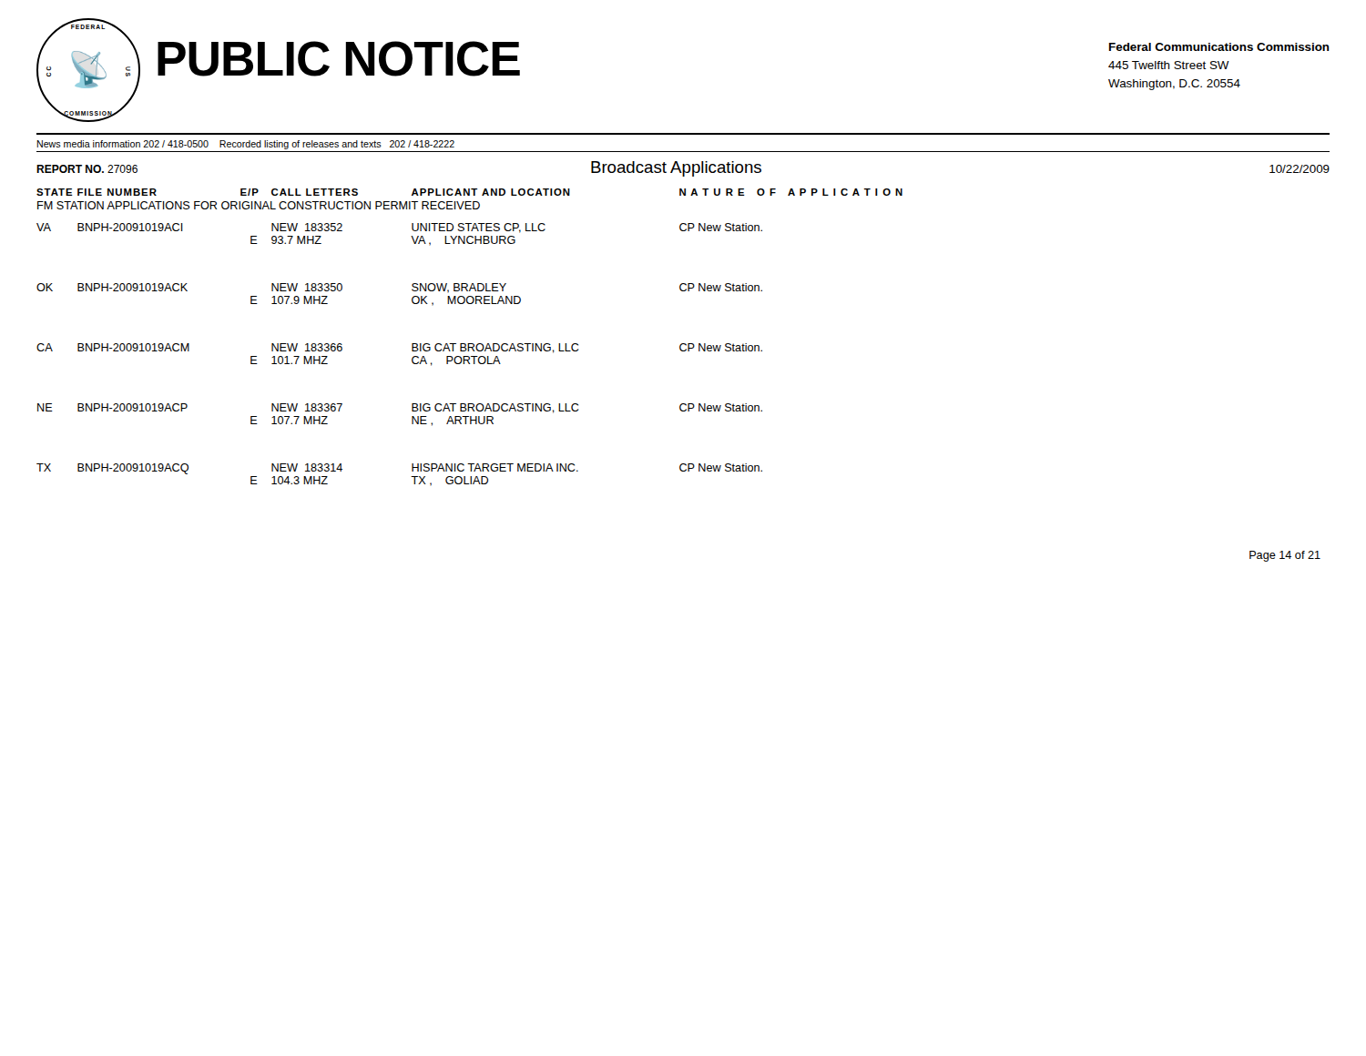FEDERAL
COMMISSION
C C
U S
📡
PUBLIC NOTICE
Federal Communications Commission
445 Twelfth Street SW
Washington, D.C. 20554
News media information 202 / 418-0500 Recorded listing of releases and texts 202 / 418-2222
REPORT NO. 27096
Broadcast Applications
10/22/2009
| STATE | FILE NUMBER | E/P | CALL LETTERS | APPLICANT AND LOCATION | N A T U R E O F A P P L I C A T I O N |
| --- | --- | --- | --- | --- | --- |
| FM STATION APPLICATIONS FOR ORIGINAL CONSTRUCTION PERMIT RECEIVED |
| VA | BNPH-20091019ACI | | NEW 183352 | UNITED STATES CP, LLC | CP New Station. |
| | | E | 93.7 MHZ | VA , LYNCHBURG | |
| OK | BNPH-20091019ACK | | NEW 183350 | SNOW, BRADLEY | CP New Station. |
| | | E | 107.9 MHZ | OK , MOORELAND | |
| CA | BNPH-20091019ACM | | NEW 183366 | BIG CAT BROADCASTING, LLC | CP New Station. |
| | | E | 101.7 MHZ | CA , PORTOLA | |
| NE | BNPH-20091019ACP | | NEW 183367 | BIG CAT BROADCASTING, LLC | CP New Station. |
| | | E | 107.7 MHZ | NE , ARTHUR | |
| TX | BNPH-20091019ACQ | | NEW 183314 | HISPANIC TARGET MEDIA INC. | CP New Station. |
| | | E | 104.3 MHZ | TX , GOLIAD | |
Page 14 of 21